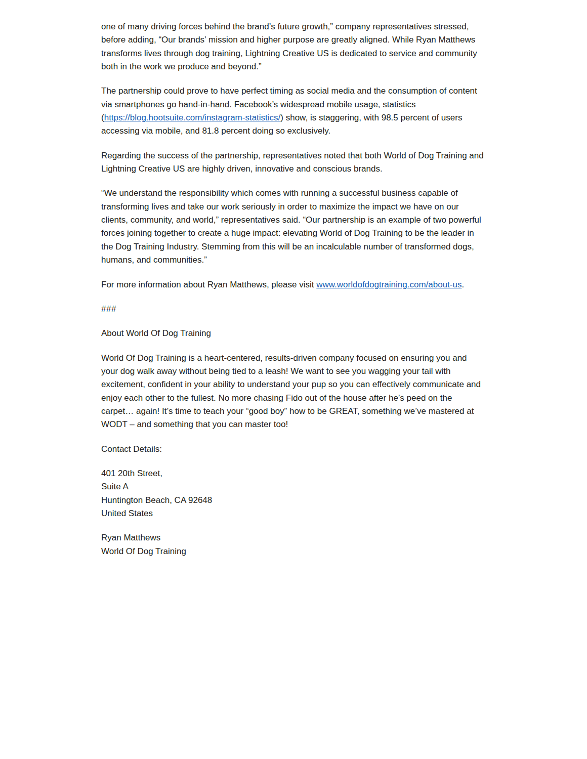one of many driving forces behind the brand’s future growth,” company representatives stressed, before adding, “Our brands’ mission and higher purpose are greatly aligned. While Ryan Matthews transforms lives through dog training, Lightning Creative US is dedicated to service and community both in the work we produce and beyond.”
The partnership could prove to have perfect timing as social media and the consumption of content via smartphones go hand-in-hand. Facebook’s widespread mobile usage, statistics (https://blog.hootsuite.com/instagram-statistics/) show, is staggering, with 98.5 percent of users accessing via mobile, and 81.8 percent doing so exclusively.
Regarding the success of the partnership, representatives noted that both World of Dog Training and Lightning Creative US are highly driven, innovative and conscious brands.
“We understand the responsibility which comes with running a successful business capable of transforming lives and take our work seriously in order to maximize the impact we have on our clients, community, and world,” representatives said. “Our partnership is an example of two powerful forces joining together to create a huge impact: elevating World of Dog Training to be the leader in the Dog Training Industry. Stemming from this will be an incalculable number of transformed dogs, humans, and communities.”
For more information about Ryan Matthews, please visit www.worldofdogtraining.com/about-us.
###
About World Of Dog Training
World Of Dog Training is a heart-centered, results-driven company focused on ensuring you and your dog walk away without being tied to a leash! We want to see you wagging your tail with excitement, confident in your ability to understand your pup so you can effectively communicate and enjoy each other to the fullest. No more chasing Fido out of the house after he’s peed on the carpet… again! It’s time to teach your “good boy” how to be GREAT, something we’ve mastered at WODT – and something that you can master too!
Contact Details:
401 20th Street,
Suite A
Huntington Beach, CA 92648
United States
Ryan Matthews
World Of Dog Training